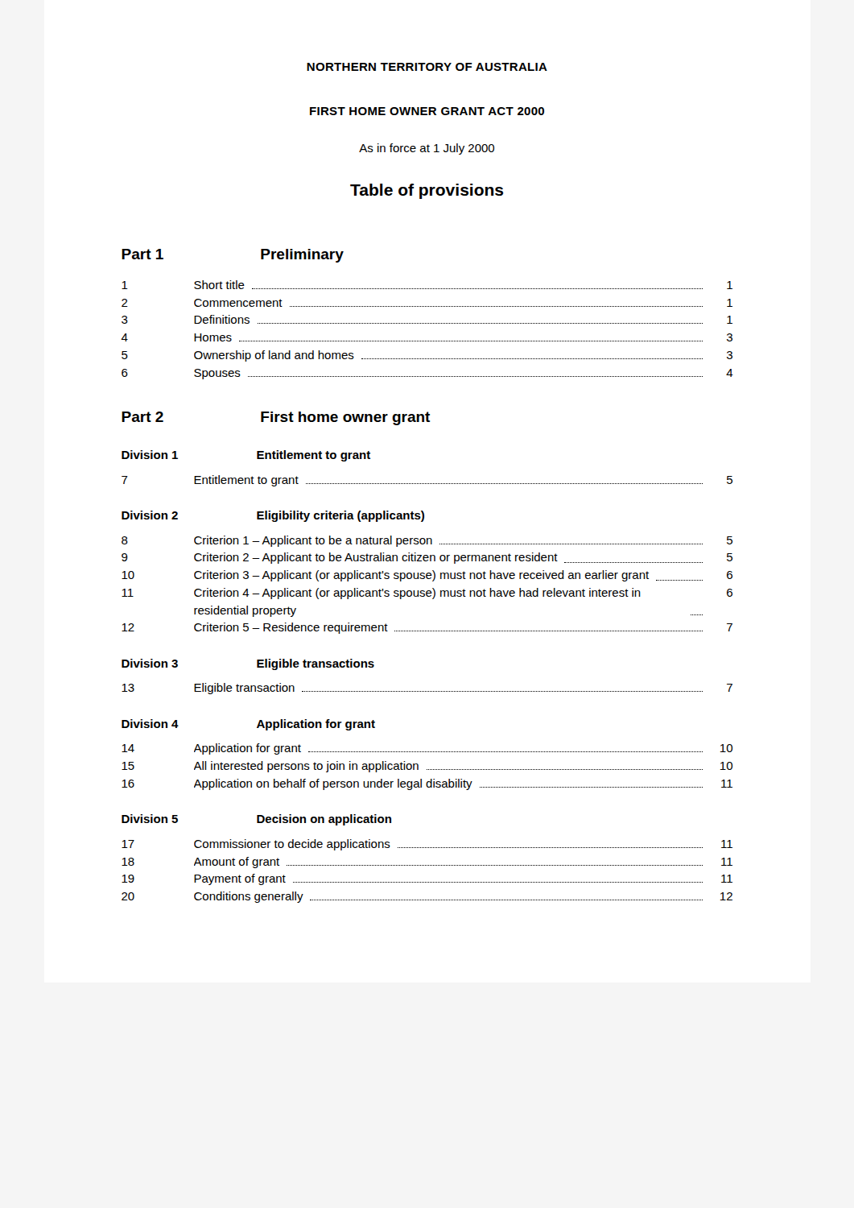NORTHERN TERRITORY OF AUSTRALIA
FIRST HOME OWNER GRANT ACT 2000
As in force at 1 July 2000
Table of provisions
Part 1 Preliminary
| 1 | Short title | 1 |
| 2 | Commencement | 1 |
| 3 | Definitions | 1 |
| 4 | Homes | 3 |
| 5 | Ownership of land and homes | 3 |
| 6 | Spouses | 4 |
Part 2 First home owner grant
Division 1 Entitlement to grant
| 7 | Entitlement to grant | 5 |
Division 2 Eligibility criteria (applicants)
| 8 | Criterion 1 – Applicant to be a natural person | 5 |
| 9 | Criterion 2 – Applicant to be Australian citizen or permanent resident | 5 |
| 10 | Criterion 3 – Applicant (or applicant's spouse) must not have received an earlier grant | 6 |
| 11 | Criterion 4 – Applicant (or applicant's spouse) must not have had relevant interest in residential property | 6 |
| 12 | Criterion 5 – Residence requirement | 7 |
Division 3 Eligible transactions
| 13 | Eligible transaction | 7 |
Division 4 Application for grant
| 14 | Application for grant | 10 |
| 15 | All interested persons to join in application | 10 |
| 16 | Application on behalf of person under legal disability | 11 |
Division 5 Decision on application
| 17 | Commissioner to decide applications | 11 |
| 18 | Amount of grant | 11 |
| 19 | Payment of grant | 11 |
| 20 | Conditions generally | 12 |